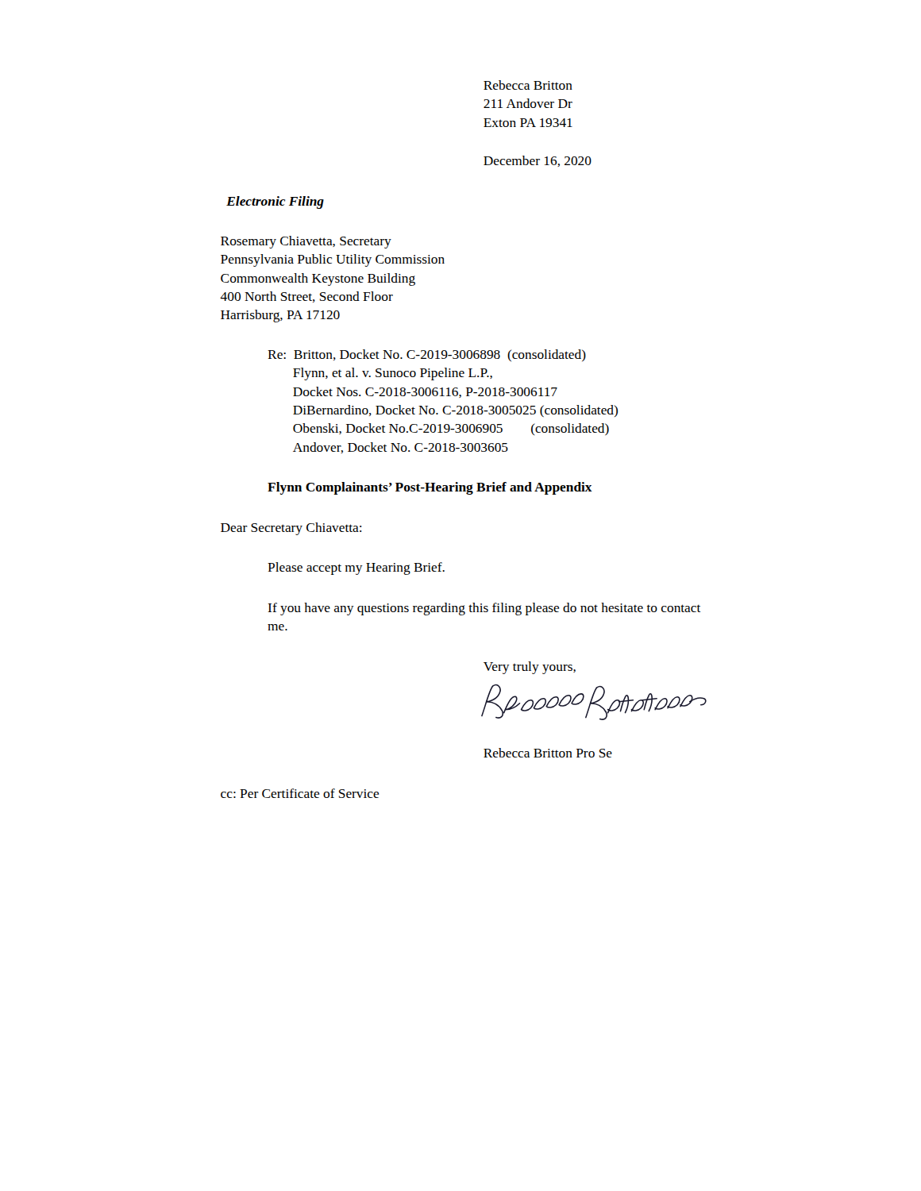Rebecca Britton
211 Andover Dr
Exton PA 19341
December 16, 2020
Electronic Filing
Rosemary Chiavetta, Secretary
Pennsylvania Public Utility Commission
Commonwealth Keystone Building
400 North Street, Second Floor
Harrisburg, PA 17120
Re: Britton, Docket No. C-2019-3006898 (consolidated)
Flynn, et al. v. Sunoco Pipeline L.P.,
Docket Nos. C-2018-3006116, P-2018-3006117
DiBernardino, Docket No. C-2018-3005025 (consolidated)
Obenski, Docket No.C-2019-3006905 (consolidated)
Andover, Docket No. C-2018-3003605
Flynn Complainants’ Post-Hearing Brief and Appendix
Dear Secretary Chiavetta:
Please accept my Hearing Brief.
If you have any questions regarding this filing please do not hesitate to contact me.
Very truly yours,
Rebecca Britton Pro Se
cc: Per Certificate of Service